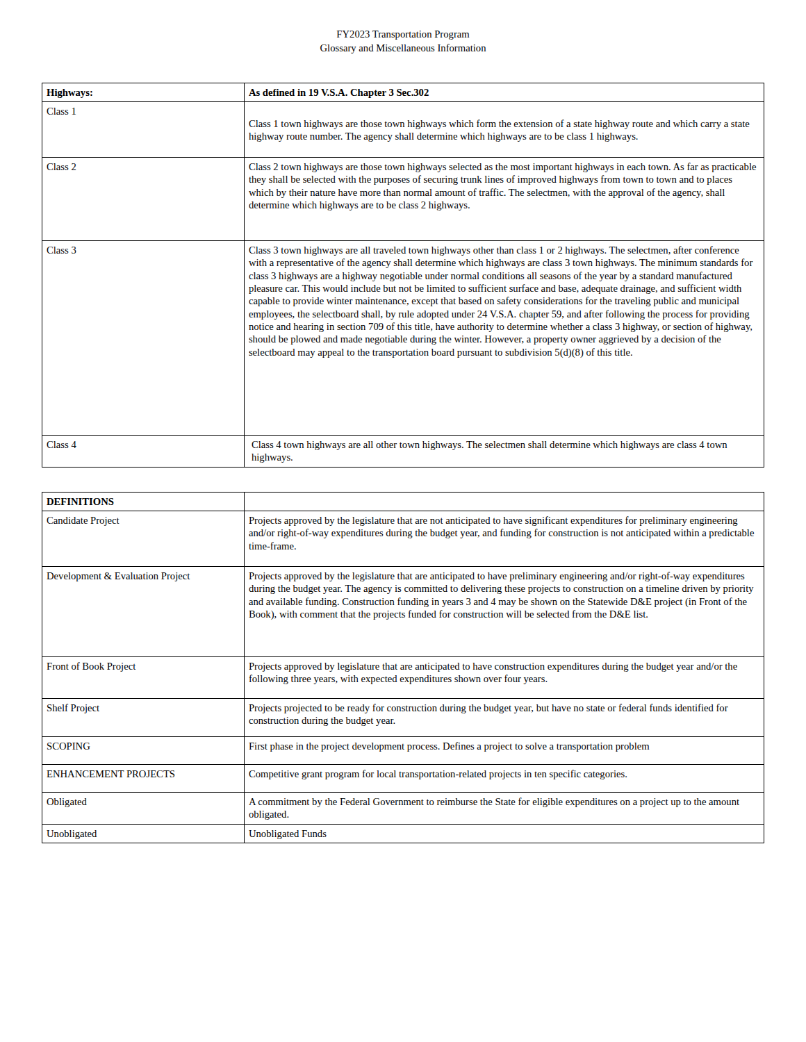FY2023 Transportation Program
Glossary and Miscellaneous Information
| Highways: | As defined in 19 V.S.A. Chapter 3 Sec.302 |
| Class 1 | Class 1 town highways are those town highways which form the extension of a state highway route and which carry a state highway route number. The agency shall determine which highways are to be class 1 highways. |
| Class 2 | Class 2 town highways are those town highways selected as the most important highways in each town. As far as practicable they shall be selected with the purposes of securing trunk lines of improved highways from town to town and to places which by their nature have more than normal amount of traffic. The selectmen, with the approval of the agency, shall determine which highways are to be class 2 highways. |
| Class 3 | Class 3 town highways are all traveled town highways other than class 1 or 2 highways. The selectmen, after conference with a representative of the agency shall determine which highways are class 3 town highways. The minimum standards for class 3 highways are a highway negotiable under normal conditions all seasons of the year by a standard manufactured pleasure car. This would include but not be limited to sufficient surface and base, adequate drainage, and sufficient width capable to provide winter maintenance, except that based on safety considerations for the traveling public and municipal employees, the selectboard shall, by rule adopted under 24 V.S.A. chapter 59, and after following the process for providing notice and hearing in section 709 of this title, have authority to determine whether a class 3 highway, or section of highway, should be plowed and made negotiable during the winter. However, a property owner aggrieved by a decision of the selectboard may appeal to the transportation board pursuant to subdivision 5(d)(8) of this title. |
| Class 4 | Class 4 town highways are all other town highways. The selectmen shall determine which highways are class 4 town highways. |
| DEFINITIONS | |
| Candidate Project | Projects approved by the legislature that are not anticipated to have significant expenditures for preliminary engineering and/or right-of-way expenditures during the budget year, and funding for construction is not anticipated within a predictable time-frame. |
| Development & Evaluation Project | Projects approved by the legislature that are anticipated to have preliminary engineering and/or right-of-way expenditures during the budget year. The agency is committed to delivering these projects to construction on a timeline driven by priority and available funding. Construction funding in years 3 and 4 may be shown on the Statewide D&E project (in Front of the Book), with comment that the projects funded for construction will be selected from the D&E list. |
| Front of Book Project | Projects approved by legislature that are anticipated to have construction expenditures during the budget year and/or the following three years, with expected expenditures shown over four years. |
| Shelf Project | Projects projected to be ready for construction during the budget year, but have no state or federal funds identified for construction during the budget year. |
| SCOPING | First phase in the project development process. Defines a project to solve a transportation problem |
| ENHANCEMENT PROJECTS | Competitive grant program for local transportation-related projects in ten specific categories. |
| Obligated | A commitment by the Federal Government to reimburse the State for eligible expenditures on a project up to the amount obligated. |
| Unobligated | Unobligated Funds |